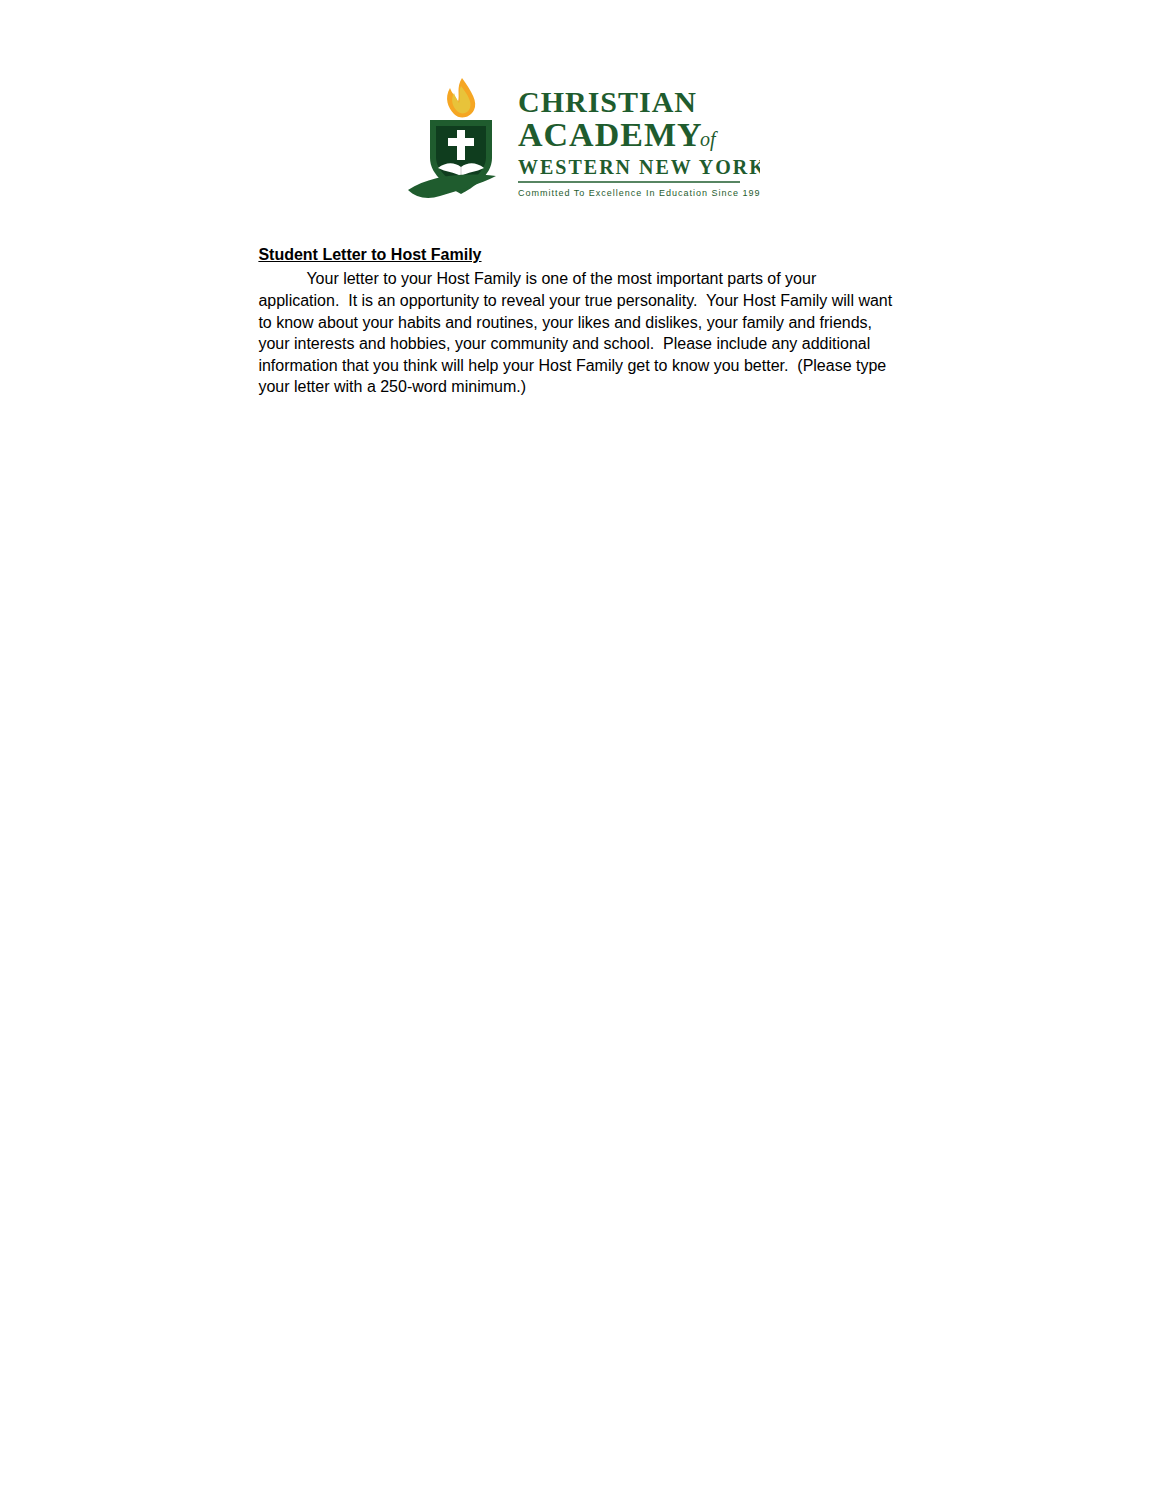CHRISTIAN ACADEMY of WESTERN NEW YORK Committed To Excellence In Education Since 1993
Student Letter to Host Family
Your letter to your Host Family is one of the most important parts of your application. It is an opportunity to reveal your true personality. Your Host Family will want to know about your habits and routines, your likes and dislikes, your family and friends, your interests and hobbies, your community and school. Please include any additional information that you think will help your Host Family get to know you better. (Please type your letter with a 250-word minimum.)